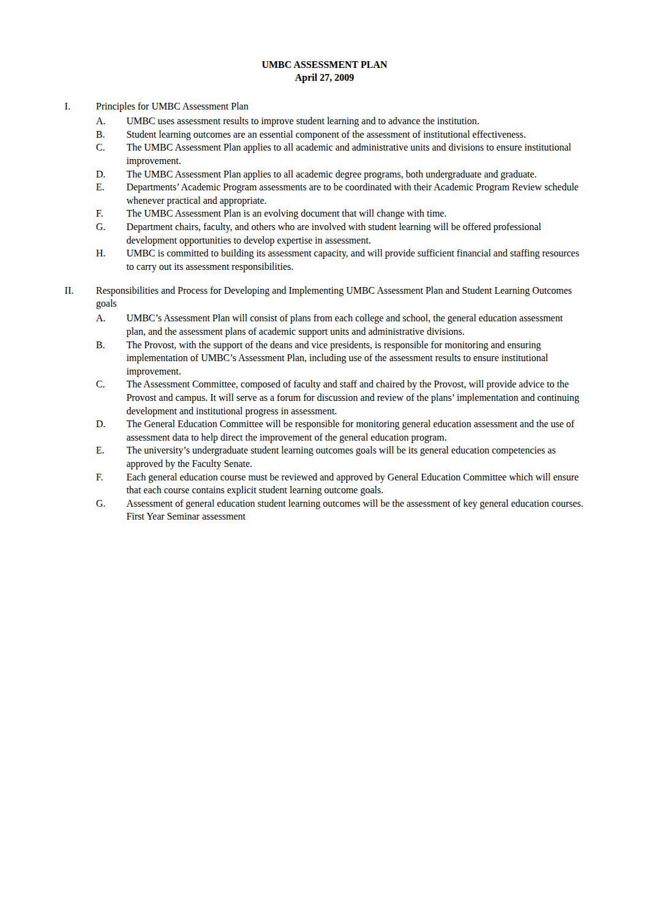UMBC ASSESSMENT PLANApril 27, 2009
| I. | Principles for UMBC Assessment Plan |
| | / A. / UMBC uses assessment results to improve student learning and to advance the institution. / / B. / Student learning outcomes are an essential component of the assessment of institutional effectiveness. / / C. / The UMBC Assessment Plan applies to all academic and administrative units and divisions to ensure institutional improvement. / / D. / The UMBC Assessment Plan applies to all academic degree programs, both undergraduate and graduate. / / E. / Departments’ Academic Program assessments are to be coordinated with their Academic Program Review schedule whenever practical and appropriate. / / F. / The UMBC Assessment Plan is an evolving document that will change with time. / / G. / Department chairs, faculty, and others who are involved with student learning will be offered professional development opportunities to develop expertise in assessment. / / H. / UMBC is committed to building its assessment capacity, and will provide sufficient financial and staffing resources to carry out its assessment responsibilities. / |
| II. | Responsibilities and Process for Developing and Implementing UMBC Assessment Plan and Student Learning Outcomes goals |
| | / A. / UMBC’s Assessment Plan will consist of plans from each college and school, the general education assessment plan, and the assessment plans of academic support units and administrative divisions. / / B. / The Provost, with the support of the deans and vice presidents, is responsible for monitoring and ensuring implementation of UMBC’s Assessment Plan, including use of the assessment results to ensure institutional improvement. / / C. / The Assessment Committee, composed of faculty and staff and chaired by the Provost, will provide advice to the Provost and campus. It will serve as a forum for discussion and review of the plans’ implementation and continuing development and institutional progress in assessment. / / D. / The General Education Committee will be responsible for monitoring general education assessment and the use of assessment data to help direct the improvement of the general education program. / / E. / The university’s undergraduate student learning outcomes goals will be its general education competencies as approved by the Faculty Senate. / / F. / Each general education course must be reviewed and approved by General Education Committee which will ensure that each course contains explicit student learning outcome goals. / / G. / Assessment of general education student learning outcomes will be the assessment of key general education courses. First Year Seminar assessment / |